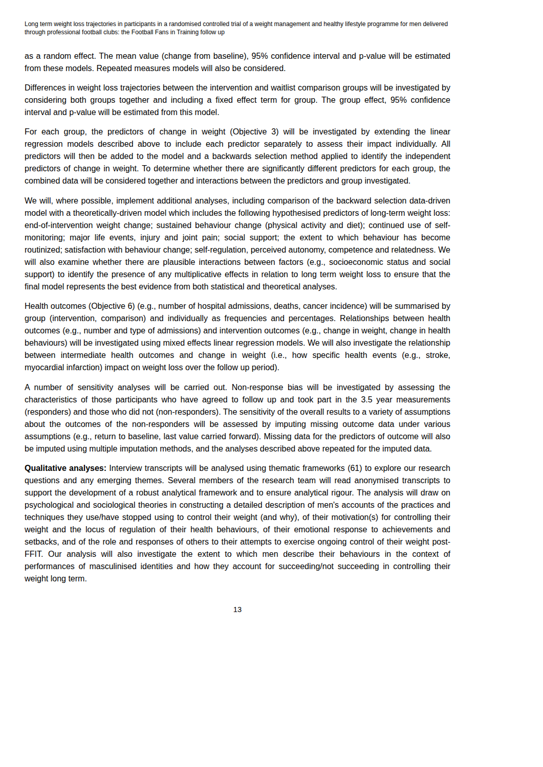Long term weight loss trajectories in participants in a randomised controlled trial of a weight management and healthy lifestyle programme for men delivered through professional football clubs: the Football Fans in Training follow up
as a random effect. The mean value (change from baseline), 95% confidence interval and p-value will be estimated from these models. Repeated measures models will also be considered.
Differences in weight loss trajectories between the intervention and waitlist comparison groups will be investigated by considering both groups together and including a fixed effect term for group. The group effect, 95% confidence interval and p-value will be estimated from this model.
For each group, the predictors of change in weight (Objective 3) will be investigated by extending the linear regression models described above to include each predictor separately to assess their impact individually. All predictors will then be added to the model and a backwards selection method applied to identify the independent predictors of change in weight. To determine whether there are significantly different predictors for each group, the combined data will be considered together and interactions between the predictors and group investigated.
We will, where possible, implement additional analyses, including comparison of the backward selection data-driven model with a theoretically-driven model which includes the following hypothesised predictors of long-term weight loss: end-of-intervention weight change; sustained behaviour change (physical activity and diet); continued use of self-monitoring; major life events, injury and joint pain; social support; the extent to which behaviour has become routinized; satisfaction with behaviour change; self-regulation, perceived autonomy, competence and relatedness. We will also examine whether there are plausible interactions between factors (e.g., socioeconomic status and social support) to identify the presence of any multiplicative effects in relation to long term weight loss to ensure that the final model represents the best evidence from both statistical and theoretical analyses.
Health outcomes (Objective 6) (e.g., number of hospital admissions, deaths, cancer incidence) will be summarised by group (intervention, comparison) and individually as frequencies and percentages. Relationships between health outcomes (e.g., number and type of admissions) and intervention outcomes (e.g., change in weight, change in health behaviours) will be investigated using mixed effects linear regression models. We will also investigate the relationship between intermediate health outcomes and change in weight (i.e., how specific health events (e.g., stroke, myocardial infarction) impact on weight loss over the follow up period).
A number of sensitivity analyses will be carried out. Non-response bias will be investigated by assessing the characteristics of those participants who have agreed to follow up and took part in the 3.5 year measurements (responders) and those who did not (non-responders). The sensitivity of the overall results to a variety of assumptions about the outcomes of the non-responders will be assessed by imputing missing outcome data under various assumptions (e.g., return to baseline, last value carried forward). Missing data for the predictors of outcome will also be imputed using multiple imputation methods, and the analyses described above repeated for the imputed data.
Qualitative analyses: Interview transcripts will be analysed using thematic frameworks (61) to explore our research questions and any emerging themes. Several members of the research team will read anonymised transcripts to support the development of a robust analytical framework and to ensure analytical rigour. The analysis will draw on psychological and sociological theories in constructing a detailed description of men's accounts of the practices and techniques they use/have stopped using to control their weight (and why), of their motivation(s) for controlling their weight and the locus of regulation of their health behaviours, of their emotional response to achievements and setbacks, and of the role and responses of others to their attempts to exercise ongoing control of their weight post-FFIT. Our analysis will also investigate the extent to which men describe their behaviours in the context of performances of masculinised identities and how they account for succeeding/not succeeding in controlling their weight long term.
13